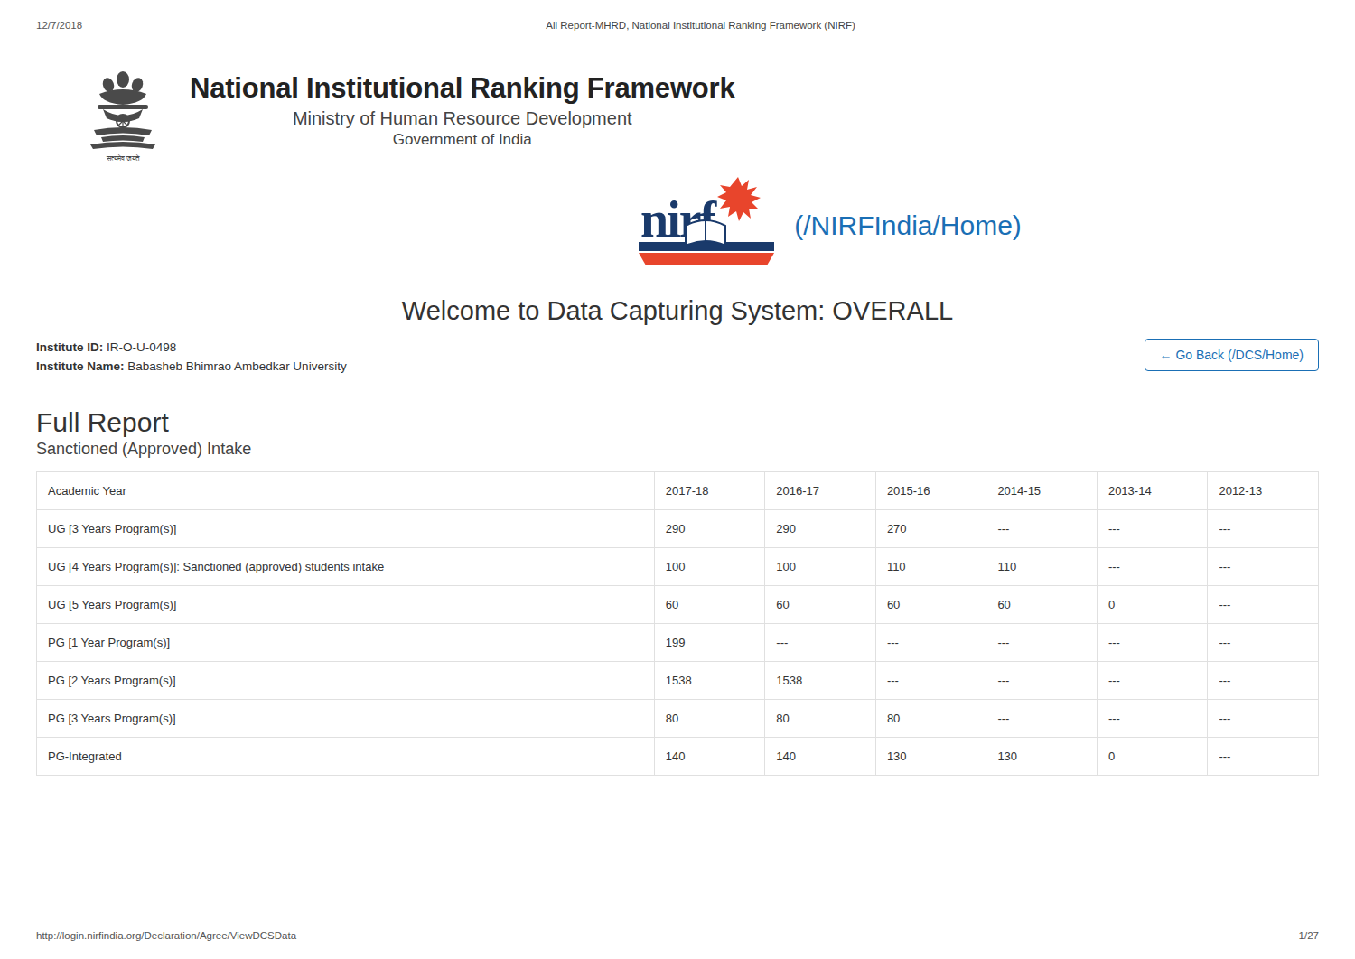12/7/2018
All Report-MHRD, National Institutional Ranking Framework (NIRF)
सत्यमेव जयते
National Institutional Ranking Framework
Ministry of Human Resource Development
Government of India
nirf
(/NIRFIndia/Home)
Welcome to Data Capturing System: OVERALL
Institute ID: IR-O-U-0498
Institute Name: Babasheb Bhimrao Ambedkar University
← Go Back (/DCS/Home)
Full Report
Sanctioned (Approved) Intake
| Academic Year | 2017-18 | 2016-17 | 2015-16 | 2014-15 | 2013-14 | 2012-13 |
| --- | --- | --- | --- | --- | --- | --- |
| UG [3 Years Program(s)] | 290 | 290 | 270 | --- | --- | --- |
| UG [4 Years Program(s)]: Sanctioned (approved) students intake | 100 | 100 | 110 | 110 | --- | --- |
| UG [5 Years Program(s)] | 60 | 60 | 60 | 60 | 0 | --- |
| PG [1 Year Program(s)] | 199 | --- | --- | --- | --- | --- |
| PG [2 Years Program(s)] | 1538 | 1538 | --- | --- | --- | --- |
| PG [3 Years Program(s)] | 80 | 80 | 80 | --- | --- | --- |
| PG-Integrated | 140 | 140 | 130 | 130 | 0 | --- |
http://login.nirfindia.org/Declaration/Agree/ViewDCSData
1/27